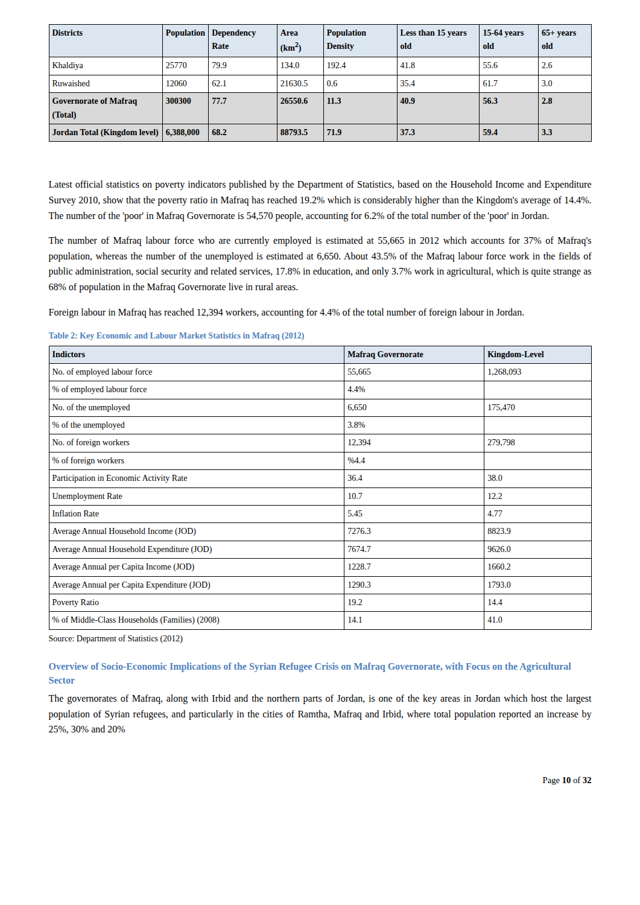| Districts | Population | Dependency Rate | Area (km 2 ) | Population Density | Less than 15 years old | 15-64 years old | 65+ years old |
| --- | --- | --- | --- | --- | --- | --- | --- |
| Khaldiya | 25770 | 79.9 | 134.0 | 192.4 | 41.8 | 55.6 | 2.6 |
| Ruwaished | 12060 | 62.1 | 21630.5 | 0.6 | 35.4 | 61.7 | 3.0 |
| Governorate of Mafraq (Total) | 300300 | 77.7 | 26550.6 | 11.3 | 40.9 | 56.3 | 2.8 |
| Jordan Total (Kingdom level) | 6,388,000 | 68.2 | 88793.5 | 71.9 | 37.3 | 59.4 | 3.3 |
Latest official statistics on poverty indicators published by the Department of Statistics, based on the Household Income and Expenditure Survey 2010, show that the poverty ratio in Mafraq has reached 19.2% which is considerably higher than the Kingdom's average of 14.4%. The number of the 'poor' in Mafraq Governorate is 54,570 people, accounting for 6.2% of the total number of the 'poor' in Jordan.
The number of Mafraq labour force who are currently employed is estimated at 55,665 in 2012 which accounts for 37% of Mafraq's population, whereas the number of the unemployed is estimated at 6,650. About 43.5% of the Mafraq labour force work in the fields of public administration, social security and related services, 17.8% in education, and only 3.7% work in agricultural, which is quite strange as 68% of population in the Mafraq Governorate live in rural areas.
Foreign labour in Mafraq has reached 12,394 workers, accounting for 4.4% of the total number of foreign labour in Jordan.
Table 2: Key Economic and Labour Market Statistics in Mafraq (2012)
| Indictors | Mafraq Governorate | Kingdom-Level |
| --- | --- | --- |
| No. of employed labour force | 55,665 | 1,268,093 |
| % of employed labour force | 4.4% | |
| No. of the unemployed | 6,650 | 175,470 |
| % of the unemployed | 3.8% | |
| No. of foreign workers | 12,394 | 279,798 |
| % of foreign workers | %4.4 | |
| Participation in Economic Activity Rate | 36.4 | 38.0 |
| Unemployment Rate | 10.7 | 12.2 |
| Inflation Rate | 5.45 | 4.77 |
| Average Annual Household Income (JOD) | 7276.3 | 8823.9 |
| Average Annual Household Expenditure (JOD) | 7674.7 | 9626.0 |
| Average Annual per Capita Income (JOD) | 1228.7 | 1660.2 |
| Average Annual per Capita Expenditure (JOD) | 1290.3 | 1793.0 |
| Poverty Ratio | 19.2 | 14.4 |
| % of Middle-Class Households (Families) (2008) | 14.1 | 41.0 |
Source: Department of Statistics (2012)
Overview of Socio-Economic Implications of the Syrian Refugee Crisis on Mafraq Governorate, with Focus on the Agricultural Sector
The governorates of Mafraq, along with Irbid and the northern parts of Jordan, is one of the key areas in Jordan which host the largest population of Syrian refugees, and particularly in the cities of Ramtha, Mafraq and Irbid, where total population reported an increase by 25%, 30% and 20%
Page 10 of 32